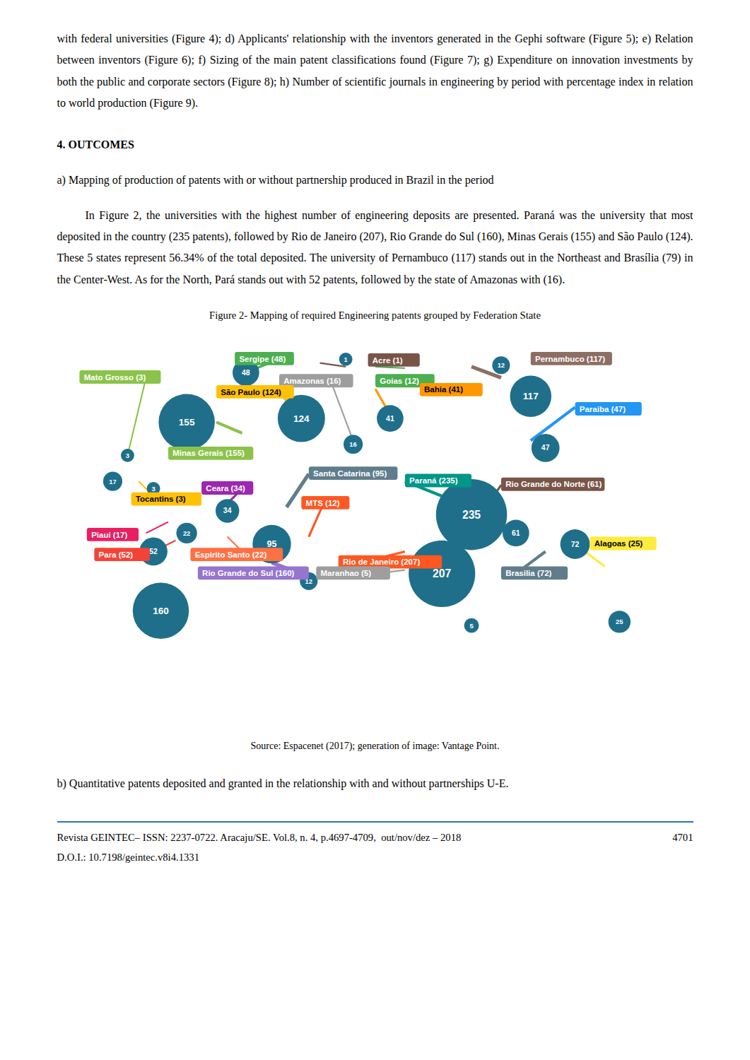with federal universities (Figure 4); d) Applicants' relationship with the inventors generated in the Gephi software (Figure 5); e) Relation between inventors (Figure 6); f) Sizing of the main patent classifications found (Figure 7); g) Expenditure on innovation investments by both the public and corporate sectors (Figure 8); h) Number of scientific journals in engineering by period with percentage index in relation to world production (Figure 9).
4. OUTCOMES
a) Mapping of production of patents with or without partnership produced in Brazil in the period
In Figure 2, the universities with the highest number of engineering deposits are presented. Paraná was the university that most deposited in the country (235 patents), followed by Rio de Janeiro (207), Rio Grande do Sul (160), Minas Gerais (155) and São Paulo (124). These 5 states represent 56.34% of the total deposited. The university of Pernambuco (117) stands out in the Northeast and Brasília (79) in the Center-West. As for the North, Pará stands out with 52 patents, followed by the state of Amazonas with (16).
Figure 2- Mapping of required Engineering patents grouped by Federation State
48 1 12 117 3 155 124 41 16 47 17 3 34 235 61 72 22 95 52 207 12 160 5 25 Sergipe (48) Mato Grosso (3) Acre (1) Amazonas (16) Goias (12) Pernambuco (117) São Paulo (124) Bahia (41) Paraiba (47) Minas Gerais (155) Santa Catarina (95) Paraná (235) Rio Grande do Norte (61) Ceara (34) MTS (12) Tocantins (3) Piaui (17) Para (52) Espirito Santo (22) Rio de Janeiro (207) Rio Grande do Sul (160) Maranhao (5) Brasilia (72) Alagoas (25)
Source: Espacenet (2017); generation of image: Vantage Point.
b) Quantitative patents deposited and granted in the relationship with and without partnerships U-E.
Revista GEINTEC– ISSN: 2237-0722. Aracaju/SE. Vol.8, n. 4, p.4697-4709, out/nov/dez – 2018
D.O.I.: 10.7198/geintec.v8i4.1331
4701